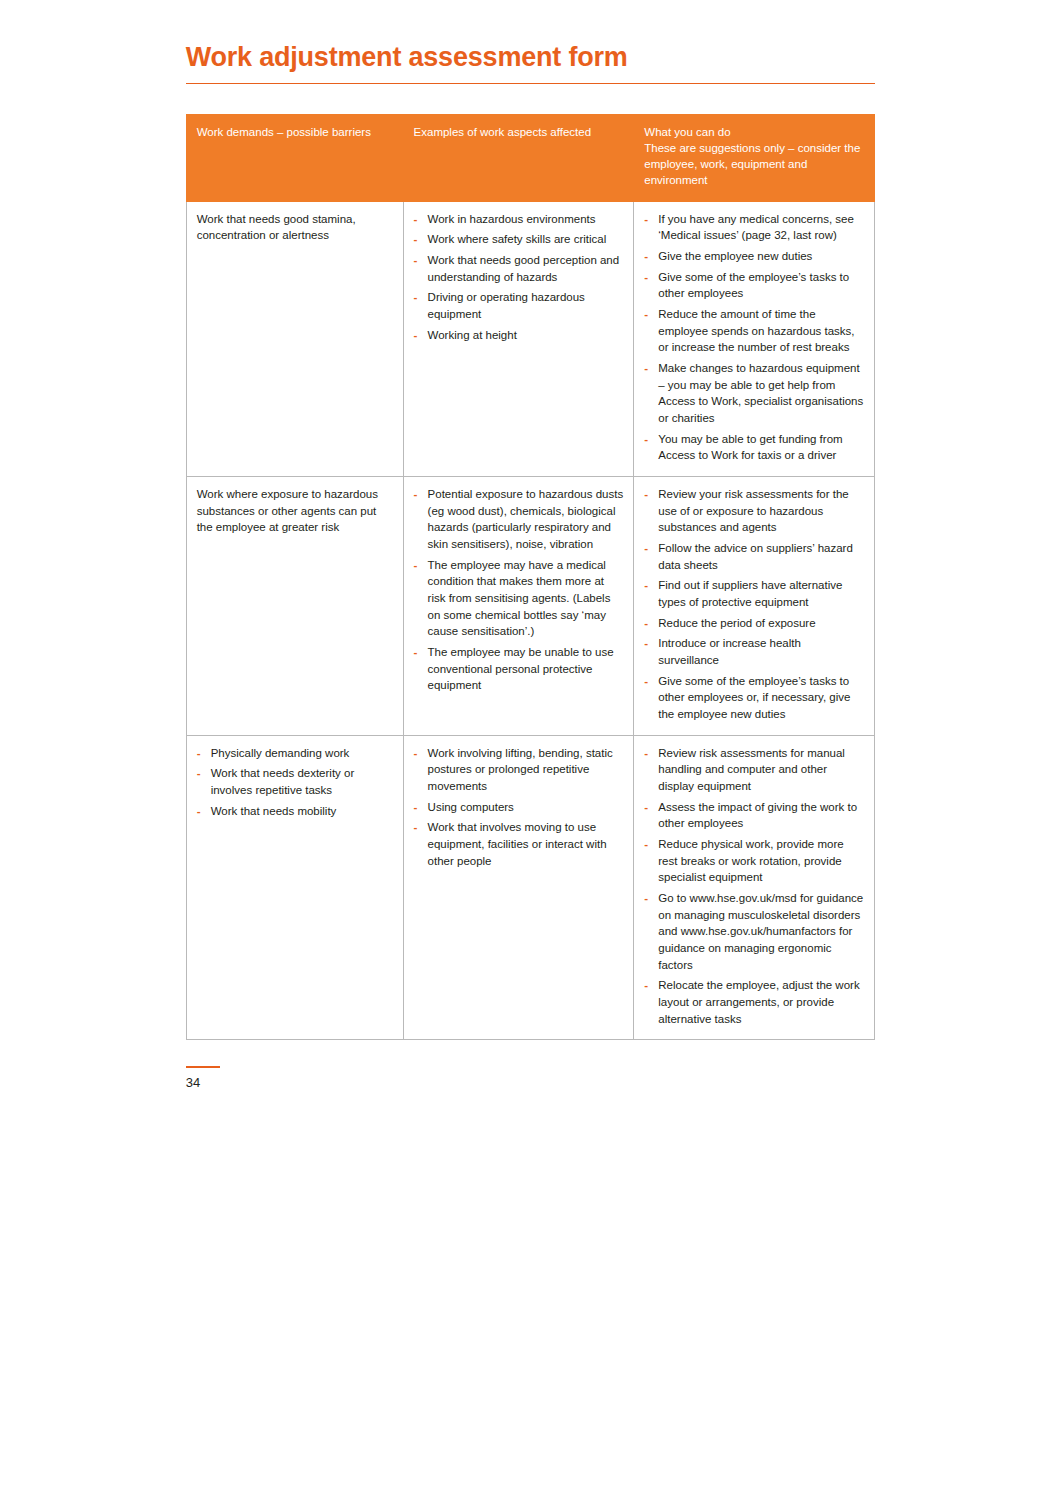Work adjustment assessment form
| Work demands – possible barriers | Examples of work aspects affected | What you can do These are suggestions only – consider the employee, work, equipment and environment |
| --- | --- | --- |
| Work that needs good stamina, concentration or alertness | Work in hazardous environments Work where safety skills are critical Work that needs good perception and understanding of hazards Driving or operating hazardous equipment Working at height | If you have any medical concerns, see ‘Medical issues’ (page 32, last row) Give the employee new duties Give some of the employee’s tasks to other employees Reduce the amount of time the employee spends on hazardous tasks, or increase the number of rest breaks Make changes to hazardous equipment – you may be able to get help from Access to Work, specialist organisations or charities You may be able to get funding from Access to Work for taxis or a driver |
| Work where exposure to hazardous substances or other agents can put the employee at greater risk | Potential exposure to hazardous dusts (eg wood dust), chemicals, biological hazards (particularly respiratory and skin sensitisers), noise, vibration The employee may have a medical condition that makes them more at risk from sensitising agents. (Labels on some chemical bottles say ‘may cause sensitisation’.) The employee may be unable to use conventional personal protective equipment | Review your risk assessments for the use of or exposure to hazardous substances and agents Follow the advice on suppliers’ hazard data sheets Find out if suppliers have alternative types of protective equipment Reduce the period of exposure Introduce or increase health surveillance Give some of the employee’s tasks to other employees or, if necessary, give the employee new duties |
| Physically demanding work Work that needs dexterity or involves repetitive tasks Work that needs mobility | Work involving lifting, bending, static postures or prolonged repetitive movements Using computers Work that involves moving to use equipment, facilities or interact with other people | Review risk assessments for manual handling and computer and other display equipment Assess the impact of giving the work to other employees Reduce physical work, provide more rest breaks or work rotation, provide specialist equipment Go to www.hse.gov.uk/msd for guidance on managing musculoskeletal disorders and www.hse.gov.uk/humanfactors for guidance on managing ergonomic factors Relocate the employee, adjust the work layout or arrangements, or provide alternative tasks |
34